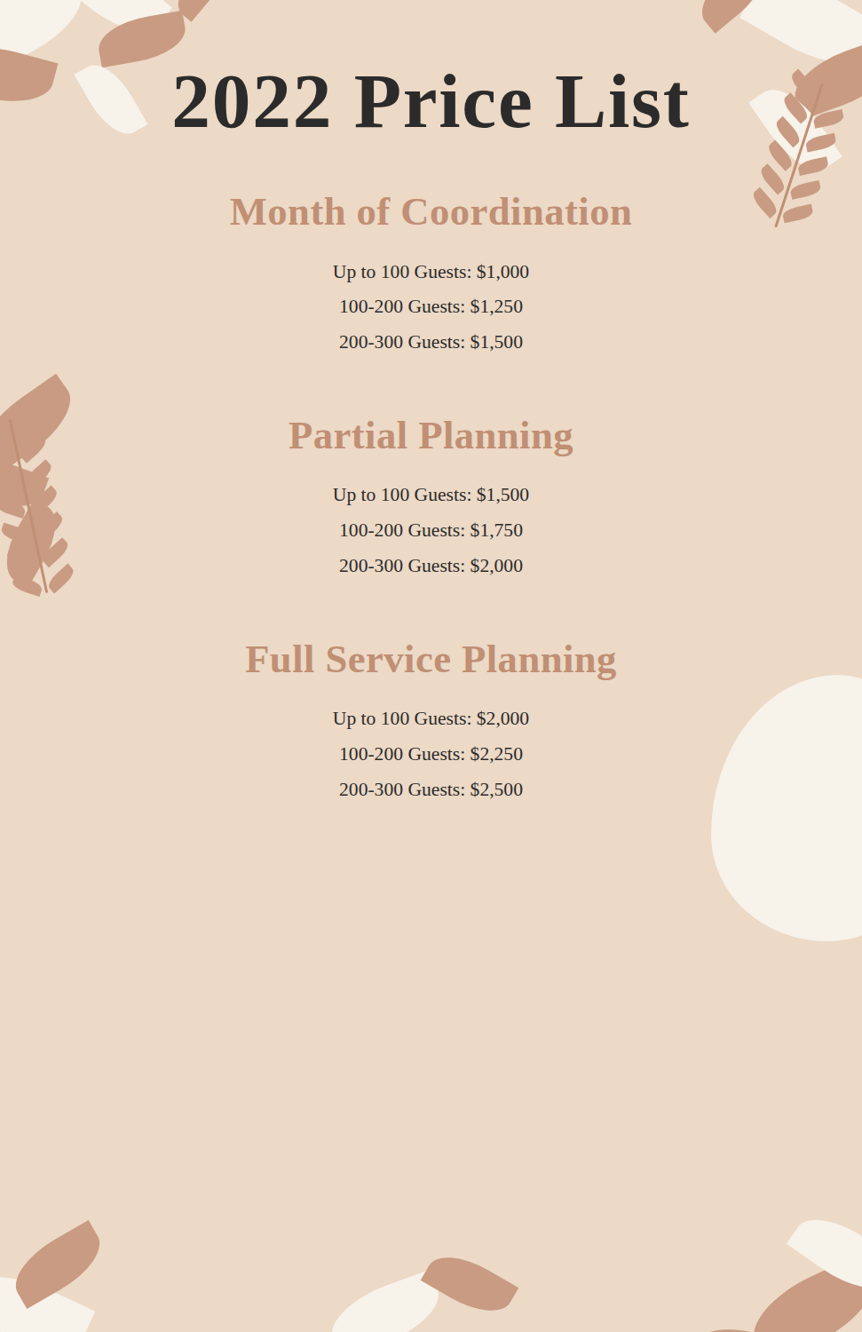2022 Price List
Month of Coordination
Up to 100 Guests: $1,000
100-200 Guests: $1,250
200-300 Guests: $1,500
Partial Planning
Up to 100 Guests: $1,500
100-200 Guests: $1,750
200-300 Guests: $2,000
Full Service Planning
Up to 100 Guests: $2,000
100-200 Guests: $2,250
200-300 Guests: $2,500